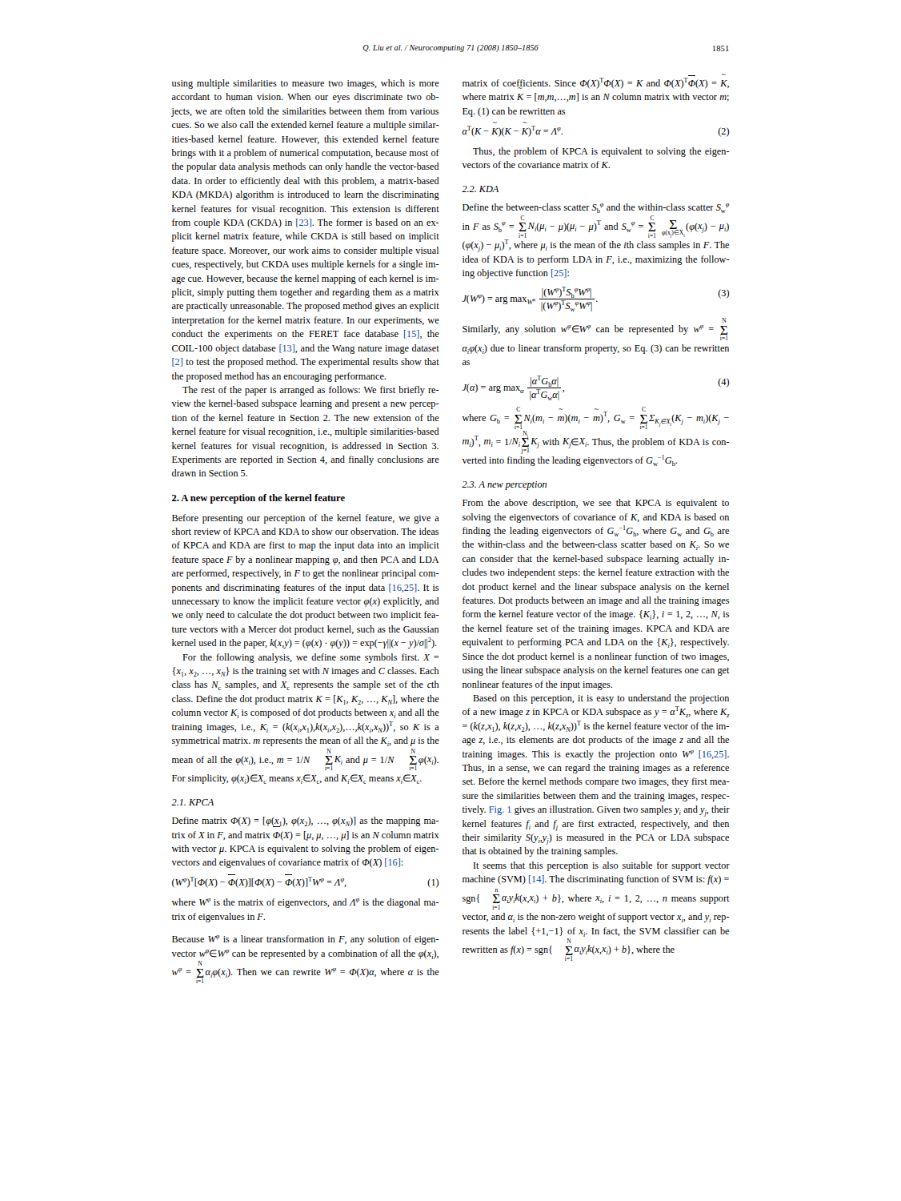Q. Liu et al. / Neurocomputing 71 (2008) 1850–1856 1851
using multiple similarities to measure two images, which is more accordant to human vision. When our eyes discriminate two objects, we are often told the similarities between them from various cues. So we also call the extended kernel feature a multiple similarities-based kernel feature. However, this extended kernel feature brings with it a problem of numerical computation, because most of the popular data analysis methods can only handle the vector-based data. In order to efficiently deal with this problem, a matrix-based KDA (MKDA) algorithm is introduced to learn the discriminating kernel features for visual recognition. This extension is different from couple KDA (CKDA) in [23]. The former is based on an explicit kernel matrix feature, while CKDA is still based on implicit feature space. Moreover, our work aims to consider multiple visual cues, respectively, but CKDA uses multiple kernels for a single image cue. However, because the kernel mapping of each kernel is implicit, simply putting them together and regarding them as a matrix are practically unreasonable. The proposed method gives an explicit interpretation for the kernel matrix feature. In our experiments, we conduct the experiments on the FERET face database [15], the COIL-100 object database [13], and the Wang nature image dataset [2] to test the proposed method. The experimental results show that the proposed method has an encouraging performance.
The rest of the paper is arranged as follows: We first briefly review the kernel-based subspace learning and present a new perception of the kernel feature in Section 2. The new extension of the kernel feature for visual recognition, i.e., multiple similarities-based kernel features for visual recognition, is addressed in Section 3. Experiments are reported in Section 4, and finally conclusions are drawn in Section 5.
2. A new perception of the kernel feature
Before presenting our perception of the kernel feature, we give a short review of KPCA and KDA to show our observation. The ideas of KPCA and KDA are first to map the input data into an implicit feature space F by a nonlinear mapping φ, and then PCA and LDA are performed, respectively, in F to get the nonlinear principal components and discriminating features of the input data [16,25]. It is unnecessary to know the implicit feature vector φ(x) explicitly, and we only need to calculate the dot product between two implicit feature vectors with a Mercer dot product kernel, such as the Gaussian kernel used in the paper, k(x,y) = (φ(x) · φ(y)) = exp(−γ||(x − y)/σ||2).
For the following analysis, we define some symbols first. X = {x1, x2, …, xN} is the training set with N images and C classes. Each class has Nc samples, and Xc represents the sample set of the cth class. Define the dot product matrix K = [K1, K2, …, KN], where the column vector Ki is composed of dot products between xi and all the training images, i.e., Ki = (k(xi,x1),k(xi,x2),…,k(xi,xN))T, so K is a symmetrical matrix. m represents the mean of all the Ki, and μ is the mean of all the φ(xi), i.e., m = 1/N NΣi=1 Ki and μ = 1/N NΣi=1 φ(xi). For simplicity, φ(xi)∈Xc means xi∈Xc, and Ki∈Xc means xi∈Xc.
2.1. KPCA
Define matrix Φ(X) = [φ(x1), φ(x2), …, φ(xN)] as the mapping matrix of X in F, and matrix Φ(X) = [μ, μ, …, μ] is an N column matrix with vector μ. KPCA is equivalent to solving the problem of eigenvectors and eigenvalues of covariance matrix of Φ(X) [16]:
(Wφ)T[Φ(X) − Φ(X)][Φ(X) − Φ(X)]TWφ = Λφ, (1)
where Wφ is the matrix of eigenvectors, and Λφ is the diagonal matrix of eigenvalues in F.
Because Wφ is a linear transformation in F, any solution of eigenvector wφ∈Wφ can be represented by a combination of all the φ(xi), wφ = NΣi=1 αiφ(xi). Then we can rewrite Wφ = Φ(X)α, where α is the matrix of coefficients. Since Φ(X)TΦ(X) = K and Φ(X)TΦ(X) = K, where matrix K = [m,m,…,m] is an N column matrix with vector m; Eq. (1) can be rewritten as
αT(K − K)(K − K)Tα = Λφ. (2)
Thus, the problem of KPCA is equivalent to solving the eigenvectors of the covariance matrix of K.
2.2. KDA
Define the between-class scatter Sbφ and the within-class scatter Swφ in F as Sbφ = CΣi=1 Ni(μi − μ)(μi − μ)T and Swφ = CΣi=1 Σφ(xj)∈Xi(φ(xj) − μi)(φ(xj) − μi)T, where μi is the mean of the ith class samples in F. The idea of KDA is to perform LDA in F, i.e., maximizing the following objective function [25]:
J(Wφ) = arg maxWφ |(Wφ)TSbφWφ||(Wφ)TSwφWφ|. (3)
Similarly, any solution wφ∈Wφ can be represented by wφ = NΣi=1 αiφ(xi) due to linear transform property, so Eq. (3) can be rewritten as
J(α) = arg maxα |αTGbα||αTGwα|, (4)
where Gb = CΣi=1 Ni(mi − m)(mi − m)T, Gw = CΣi=1 ΣKj∈Xi(Kj − mi)(Kj − mi)T, mi = 1/Ni Ni Σj=1 Kj with Kj∈Xi. Thus, the problem of KDA is converted into finding the leading eigenvectors of Gw−1Gb.
2.3. A new perception
From the above description, we see that KPCA is equivalent to solving the eigenvectors of covariance of K, and KDA is based on finding the leading eigenvectors of Gw−1Gb, where Gw and Gb are the within-class and the between-class scatter based on Ki. So we can consider that the kernel-based subspace learning actually includes two independent steps: the kernel feature extraction with the dot product kernel and the linear subspace analysis on the kernel features. Dot products between an image and all the training images form the kernel feature vector of the image. {Ki}, i = 1, 2, …, N, is the kernel feature set of the training images. KPCA and KDA are equivalent to performing PCA and LDA on the {Ki}, respectively. Since the dot product kernel is a nonlinear function of two images, using the linear subspace analysis on the kernel features one can get nonlinear features of the input images.
Based on this perception, it is easy to understand the projection of a new image z in KPCA or KDA subspace as y = αTKz, where Kz = (k(z,x1), k(z,x2), …, k(z,xN))T is the kernel feature vector of the image z, i.e., its elements are dot products of the image z and all the training images. This is exactly the projection onto Wφ [16,25]. Thus, in a sense, we can regard the training images as a reference set. Before the kernel methods compare two images, they first measure the similarities between them and the training images, respectively. Fig. 1 gives an illustration. Given two samples yi and yj, their kernel features fi and fj are first extracted, respectively, and then their similarity S(yi,yj) is measured in the PCA or LDA subspace that is obtained by the training samples.
It seems that this perception is also suitable for support vector machine (SVM) [14]. The discriminating function of SVM is: f(x) = sgn{nΣi=1 αiyik(x,xi) + b}, where xi, i = 1, 2, …, n means support vector, and αi is the non-zero weight of support vector xi, and yi represents the label {+1,−1} of xi. In fact, the SVM classifier can be rewritten as f(x) = sgn{NΣi=1 αiyik(x,xi) + b}, where the